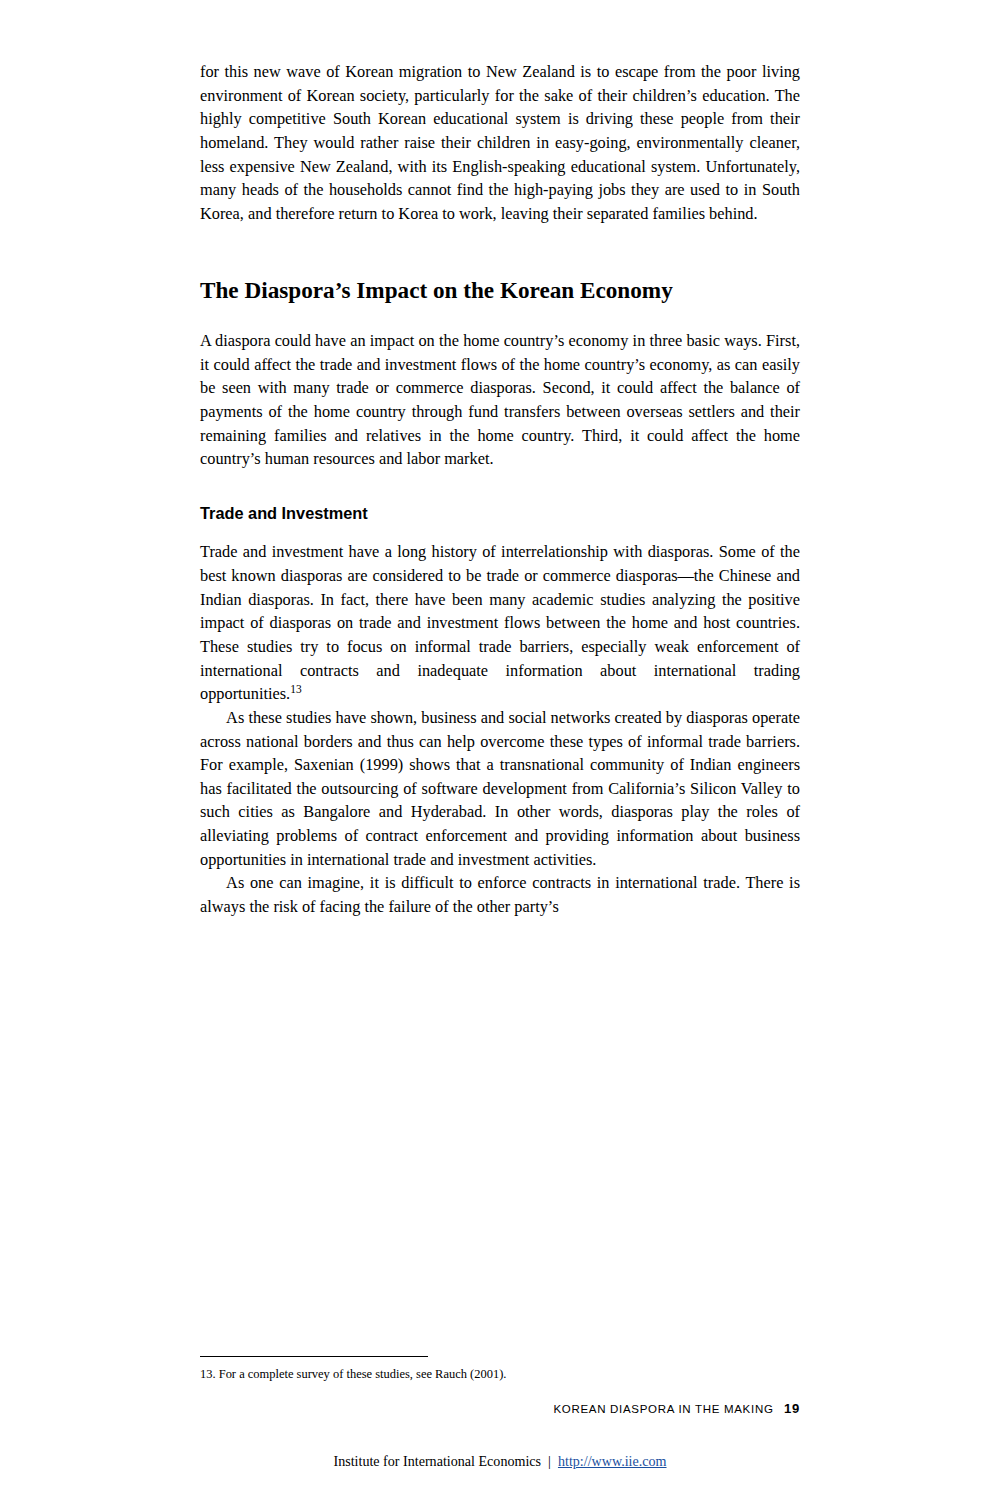for this new wave of Korean migration to New Zealand is to escape from the poor living environment of Korean society, particularly for the sake of their children’s education. The highly competitive South Korean educational system is driving these people from their homeland. They would rather raise their children in easy-going, environmentally cleaner, less expensive New Zealand, with its English-speaking educational system. Unfortunately, many heads of the households cannot find the high-paying jobs they are used to in South Korea, and therefore return to Korea to work, leaving their separated families behind.
The Diaspora’s Impact on the Korean Economy
A diaspora could have an impact on the home country’s economy in three basic ways. First, it could affect the trade and investment flows of the home country’s economy, as can easily be seen with many trade or commerce diasporas. Second, it could affect the balance of payments of the home country through fund transfers between overseas settlers and their remaining families and relatives in the home country. Third, it could affect the home country’s human resources and labor market.
Trade and Investment
Trade and investment have a long history of interrelationship with diasporas. Some of the best known diasporas are considered to be trade or commerce diasporas—the Chinese and Indian diasporas. In fact, there have been many academic studies analyzing the positive impact of diasporas on trade and investment flows between the home and host countries. These studies try to focus on informal trade barriers, especially weak enforcement of international contracts and inadequate information about international trading opportunities.13
As these studies have shown, business and social networks created by diasporas operate across national borders and thus can help overcome these types of informal trade barriers. For example, Saxenian (1999) shows that a transnational community of Indian engineers has facilitated the outsourcing of software development from California’s Silicon Valley to such cities as Bangalore and Hyderabad. In other words, diasporas play the roles of alleviating problems of contract enforcement and providing information about business opportunities in international trade and investment activities.
As one can imagine, it is difficult to enforce contracts in international trade. There is always the risk of facing the failure of the other party’s
13. For a complete survey of these studies, see Rauch (2001).
KOREAN DIASPORA IN THE MAKING19
Institute for International Economics | http://www.iie.com